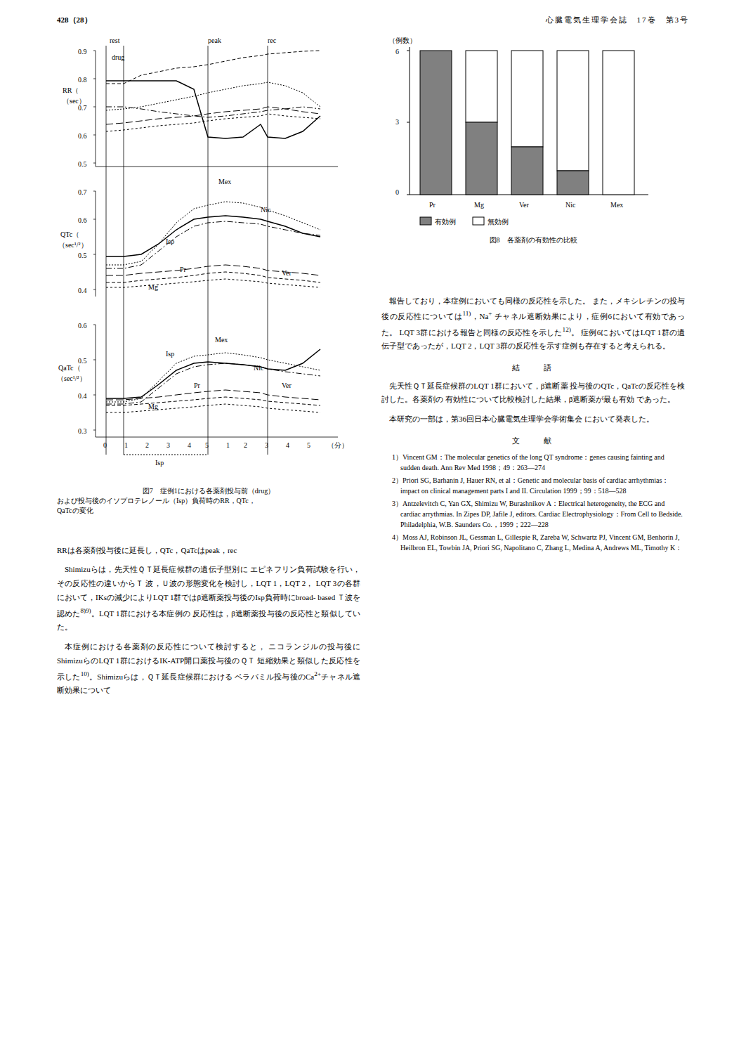428（28）
心臓電気生理学会誌　17巻　第3号
rest peak rec drug 0.9 0.8 0.7 0.6 0.5 RR（ （sec） 0.7 0.6 0.5 0.4 QTc（ （sec¹/²） Mex Nic Isp Pr Ver Mg 0.6 0.5 0.4 0.3 QaTc（ （sec¹/²） Mex Isp Nic Pr Ver Mg 0 1 2 3 4 5 1 2 3 4 5 （分） Isp
図7　症例1における各薬剤投与前（drug）
および投与後のイソプロテレノール（Isp）負荷時のRR，QTc，
QaTcの変化
RRは各薬剤投与後に延長し，QTc，QaTcはpeak，rec
Shimizuらは，先天性ＱＴ延長症候群の遺伝子型別に エピネフリン負荷試験を行い，その反応性の違いからＴ 波，Ｕ波の形態変化を検討し，LQT 1，LQT 2， LQT 3の各群において，IKsの減少によりLQT 1群ではβ遮断薬投与後のIsp負荷時にbroad- based Ｔ波を認めた8)9)。LQT 1群における本症例の 反応性は，β遮断薬投与後の反応性と類似していた。
本症例における各薬剤の反応性について検討すると， ニコランジルの投与後にShimizuらのLQT 1群におけるIK-ATP開口薬投与後のＱＴ 短縮効果と類似した反応性を示した10)。Shimizuらは，ＱＴ延長症候群における ベラパミル投与後のCa2+チャネル遮断効果について
（例数） 6 3 0 Pr Mg Ver Nic Mex 有効例 無効例
図8　各薬剤の有効性の比較
報告しており，本症例においても同様の反応性を示した。 また，メキシレチンの投与後の反応性については11)，Na+ チャネル遮断効果により，症例6において有効であった。 LQT 3群における報告と同様の反応性を示した12)。 症例6においてはLQT 1群の遺伝子型であったが，LQT 2，LQT 3群の反応性を示す症例も存在すると考えられる。
結　　語
先天性ＱＴ延長症候群のLQT 1群において，β遮断薬 投与後のQTc，QaTcの反応性を検討した。各薬剤の 有効性について比較検討した結果，β遮断薬が最も有効 であった。
本研究の一部は，第36回日本心臓電気生理学会学術集会 において発表した。
文　　献
1）Vincent GM：The molecular genetics of the long QT syndrome：genes causing fainting and sudden death. Ann Rev Med 1998；49：263—274
2）Priori SG, Barhanin J, Hauer RN, et al：Genetic and molecular basis of cardiac arrhythmias：impact on clinical management parts I and II. Circulation 1999；99：518—528
3）Antzelevitch C, Yan GX, Shimizu W, Burashnikov A：Electrical heterogeneity, the ECG and cardiac arrythmias. In Zipes DP, Jafile J, editors. Cardiac Electrophysiology：From Cell to Bedside. Philadelphia, W.B. Saunders Co.，1999；222—228
4）Moss AJ, Robinson JL, Gessman L, Gillespie R, Zareba W, Schwartz PJ, Vincent GM, Benhorin J, Heilbron EL, Towbin JA, Priori SG, Napolitano C, Zhang L, Medina A, Andrews ML, Timothy K：